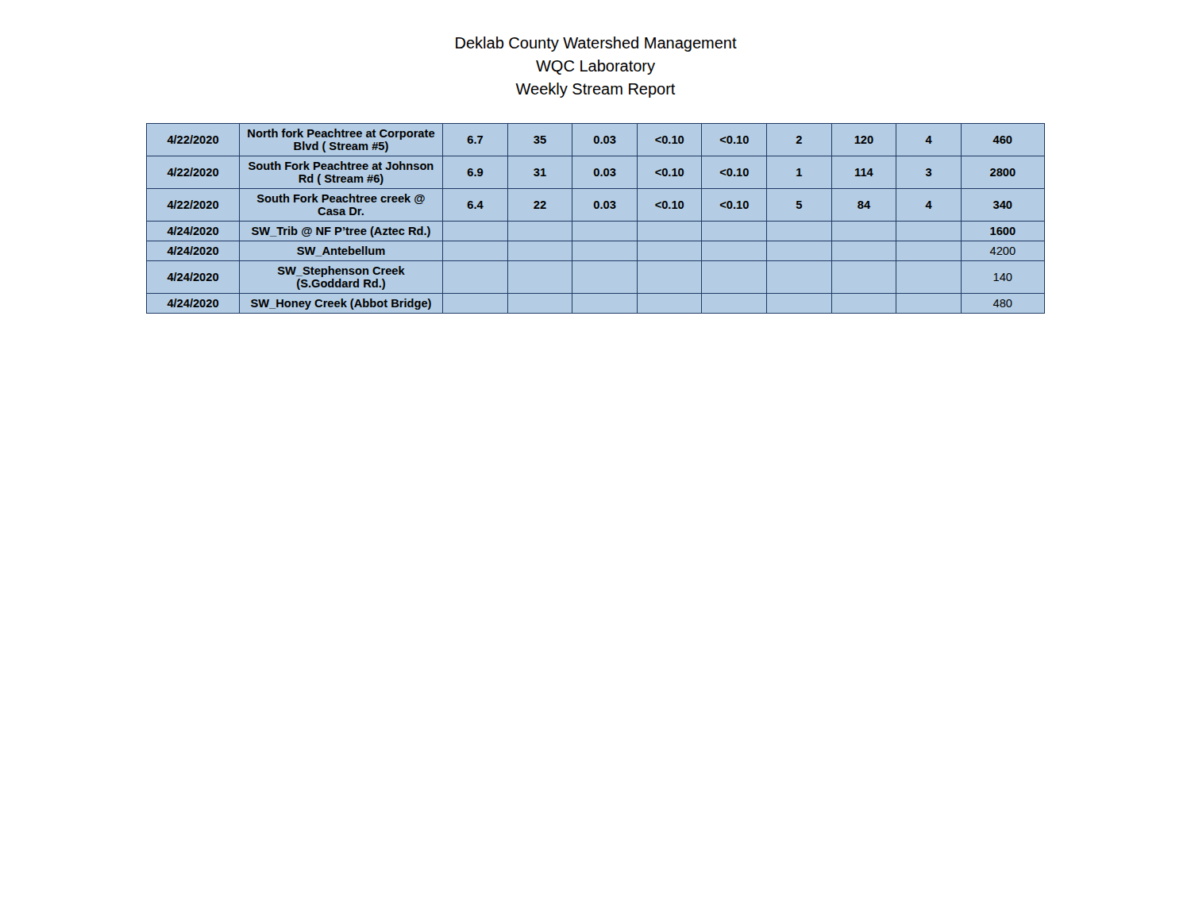Deklab County Watershed Management
WQC Laboratory
Weekly Stream Report
| 4/22/2020 | North fork Peachtree at Corporate Blvd ( Stream #5) | 6.7 | 35 | 0.03 | <0.10 | <0.10 | 2 | 120 | 4 | 460 |
| 4/22/2020 | South Fork Peachtree at Johnson Rd ( Stream #6) | 6.9 | 31 | 0.03 | <0.10 | <0.10 | 1 | 114 | 3 | 2800 |
| 4/22/2020 | South Fork Peachtree creek @ Casa Dr. | 6.4 | 22 | 0.03 | <0.10 | <0.10 | 5 | 84 | 4 | 340 |
| 4/24/2020 | SW_Trib @ NF P’tree (Aztec Rd.) | | | | | | | | | 1600 |
| 4/24/2020 | SW_Antebellum | | | | | | | | | 4200 |
| 4/24/2020 | SW_Stephenson Creek (S.Goddard Rd.) | | | | | | | | | 140 |
| 4/24/2020 | SW_Honey Creek (Abbot Bridge) | | | | | | | | | 480 |